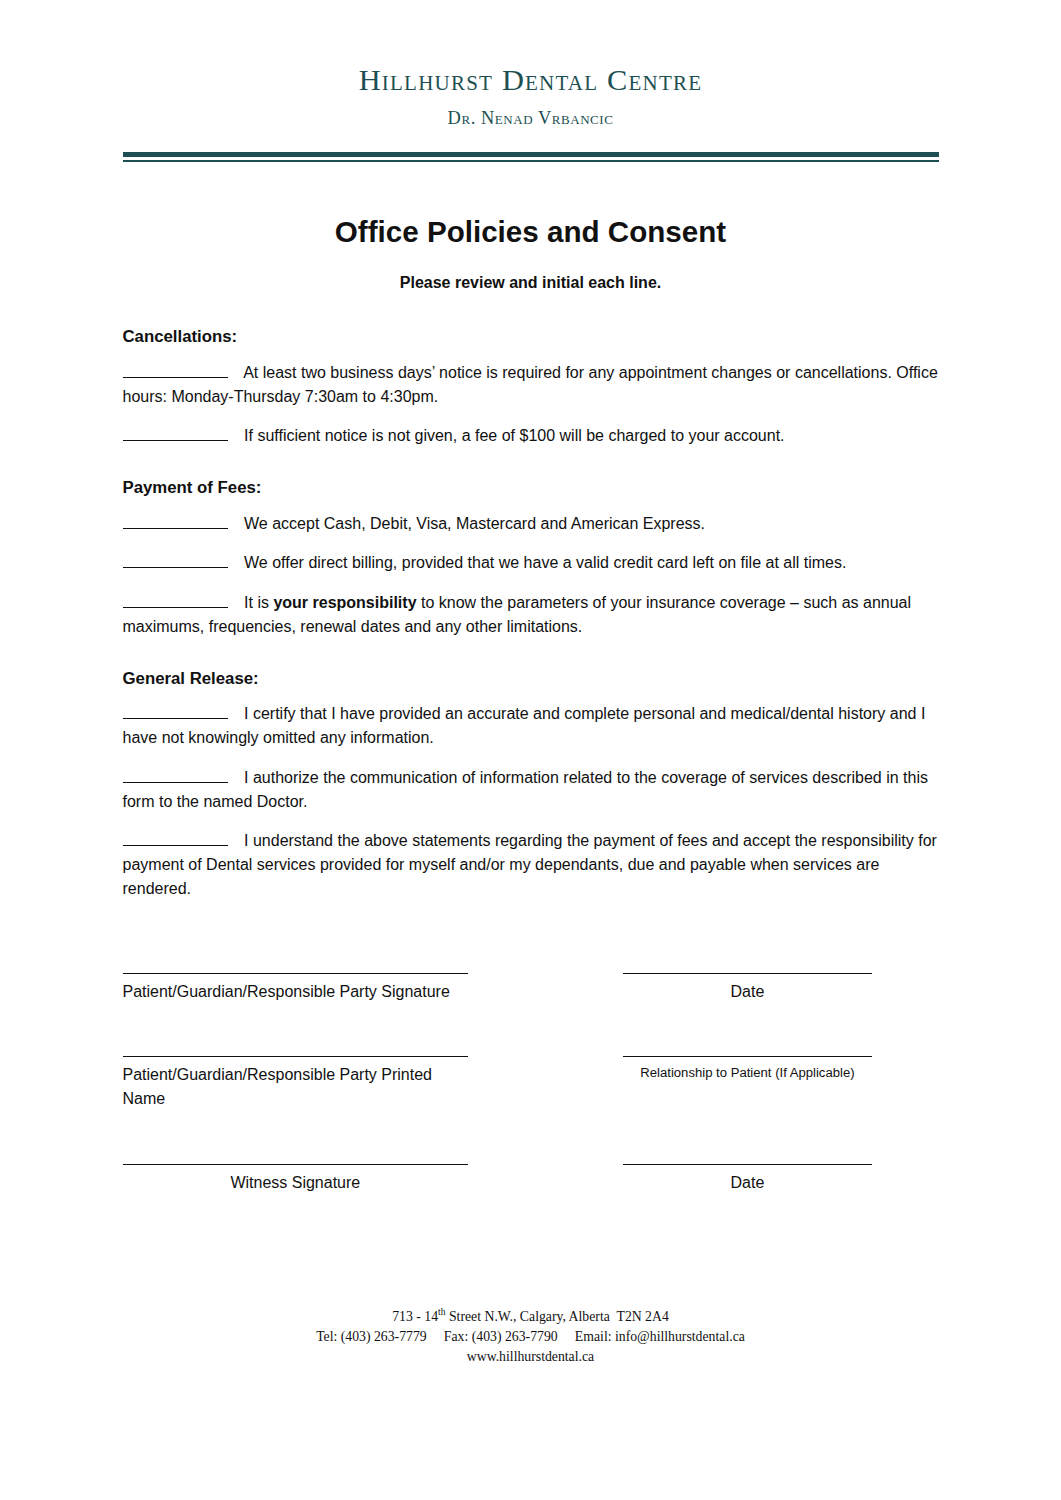Hillhurst Dental Centre
Dr. Nenad Vrbancic
Office Policies and Consent
Please review and initial each line.
Cancellations:
At least two business days’ notice is required for any appointment changes or cancellations. Office hours: Monday-Thursday 7:30am to 4:30pm.
If sufficient notice is not given, a fee of $100 will be charged to your account.
Payment of Fees:
We accept Cash, Debit, Visa, Mastercard and American Express.
We offer direct billing, provided that we have a valid credit card left on file at all times.
It is your responsibility to know the parameters of your insurance coverage – such as annual maximums, frequencies, renewal dates and any other limitations.
General Release:
I certify that I have provided an accurate and complete personal and medical/dental history and I have not knowingly omitted any information.
I authorize the communication of information related to the coverage of services described in this form to the named Doctor.
I understand the above statements regarding the payment of fees and accept the responsibility for payment of Dental services provided for myself and/or my dependants, due and payable when services are rendered.
| Patient/Guardian/Responsible Party Signature | Date |
| Patient/Guardian/Responsible Party Printed Name | Relationship to Patient (If Applicable) |
| Witness Signature | Date |
713 - 14th Street N.W., Calgary, Alberta T2N 2A4
Tel: (403) 263-7779 Fax: (403) 263-7790 Email: info@hillhurstdental.ca
www.hillhurstdental.ca